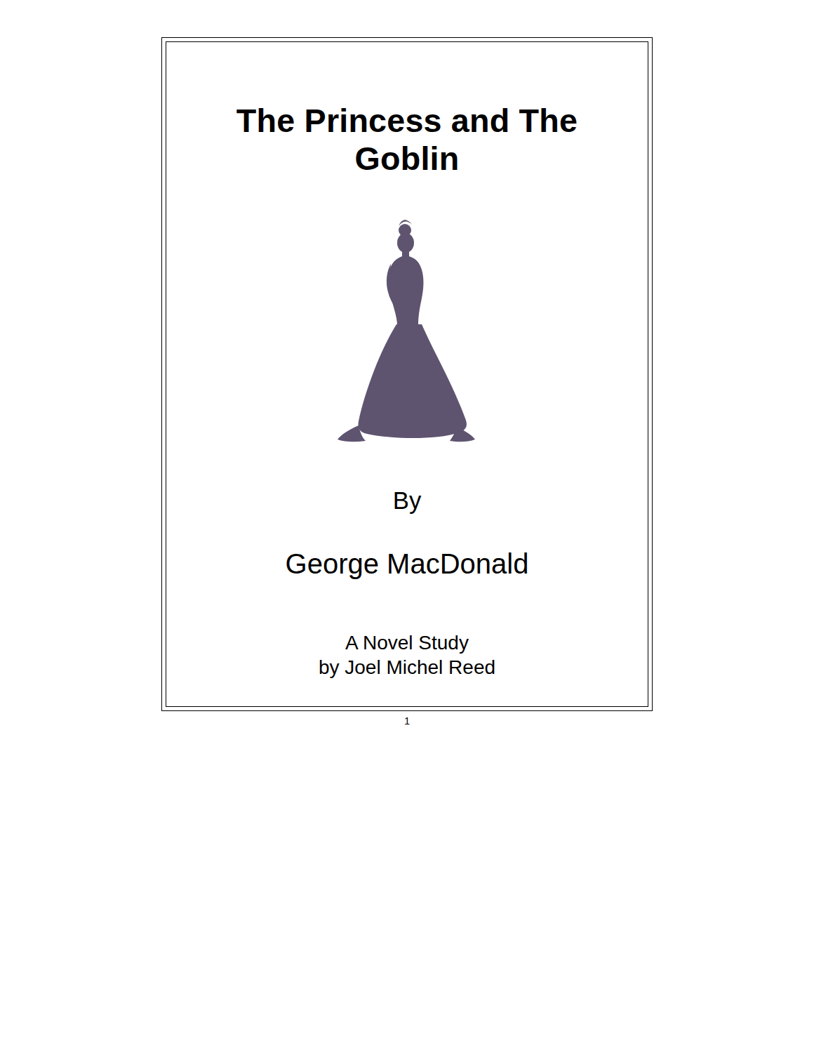The Princess and The Goblin
By
George MacDonald
A Novel Study
by Joel Michel Reed
1